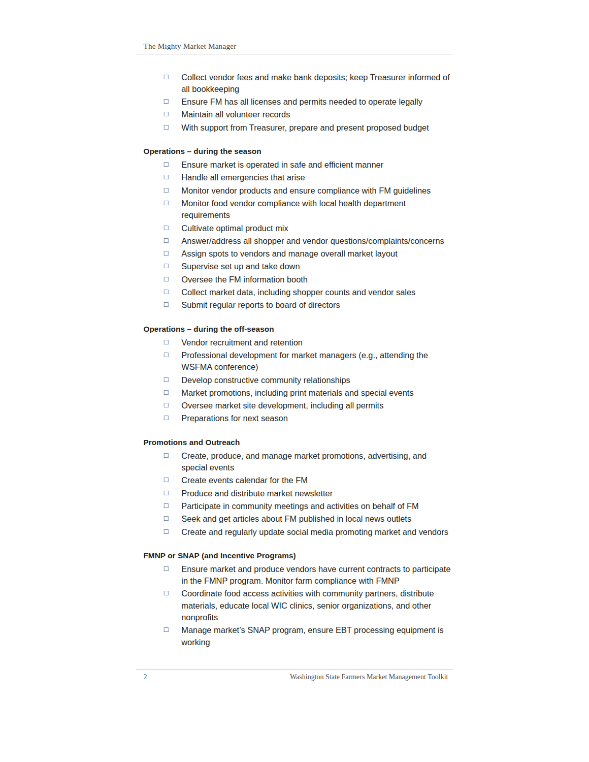The Mighty Market Manager
Collect vendor fees and make bank deposits; keep Treasurer informed of all bookkeeping
Ensure FM has all licenses and permits needed to operate legally
Maintain all volunteer records
With support from Treasurer, prepare and present proposed budget
Operations – during the season
Ensure market is operated in safe and efficient manner
Handle all emergencies that arise
Monitor vendor products and ensure compliance with FM guidelines
Monitor food vendor compliance with local health department requirements
Cultivate optimal product mix
Answer/address all shopper and vendor questions/complaints/concerns
Assign spots to vendors and manage overall market layout
Supervise set up and take down
Oversee the FM information booth
Collect market data, including shopper counts and vendor sales
Submit regular reports to board of directors
Operations – during the off-season
Vendor recruitment and retention
Professional development for market managers (e.g., attending the WSFMA conference)
Develop constructive community relationships
Market promotions, including print materials and special events
Oversee market site development, including all permits
Preparations for next season
Promotions and Outreach
Create, produce, and manage market promotions, advertising, and special events
Create events calendar for the FM
Produce and distribute market newsletter
Participate in community meetings and activities on behalf of FM
Seek and get articles about FM published in local news outlets
Create and regularly update social media promoting market and vendors
FMNP or SNAP (and Incentive Programs)
Ensure market and produce vendors have current contracts to participate in the FMNP program. Monitor farm compliance with FMNP
Coordinate food access activities with community partners, distribute materials, educate local WIC clinics, senior organizations, and other nonprofits
Manage market’s SNAP program, ensure EBT processing equipment is working
2 Washington State Farmers Market Management Toolkit